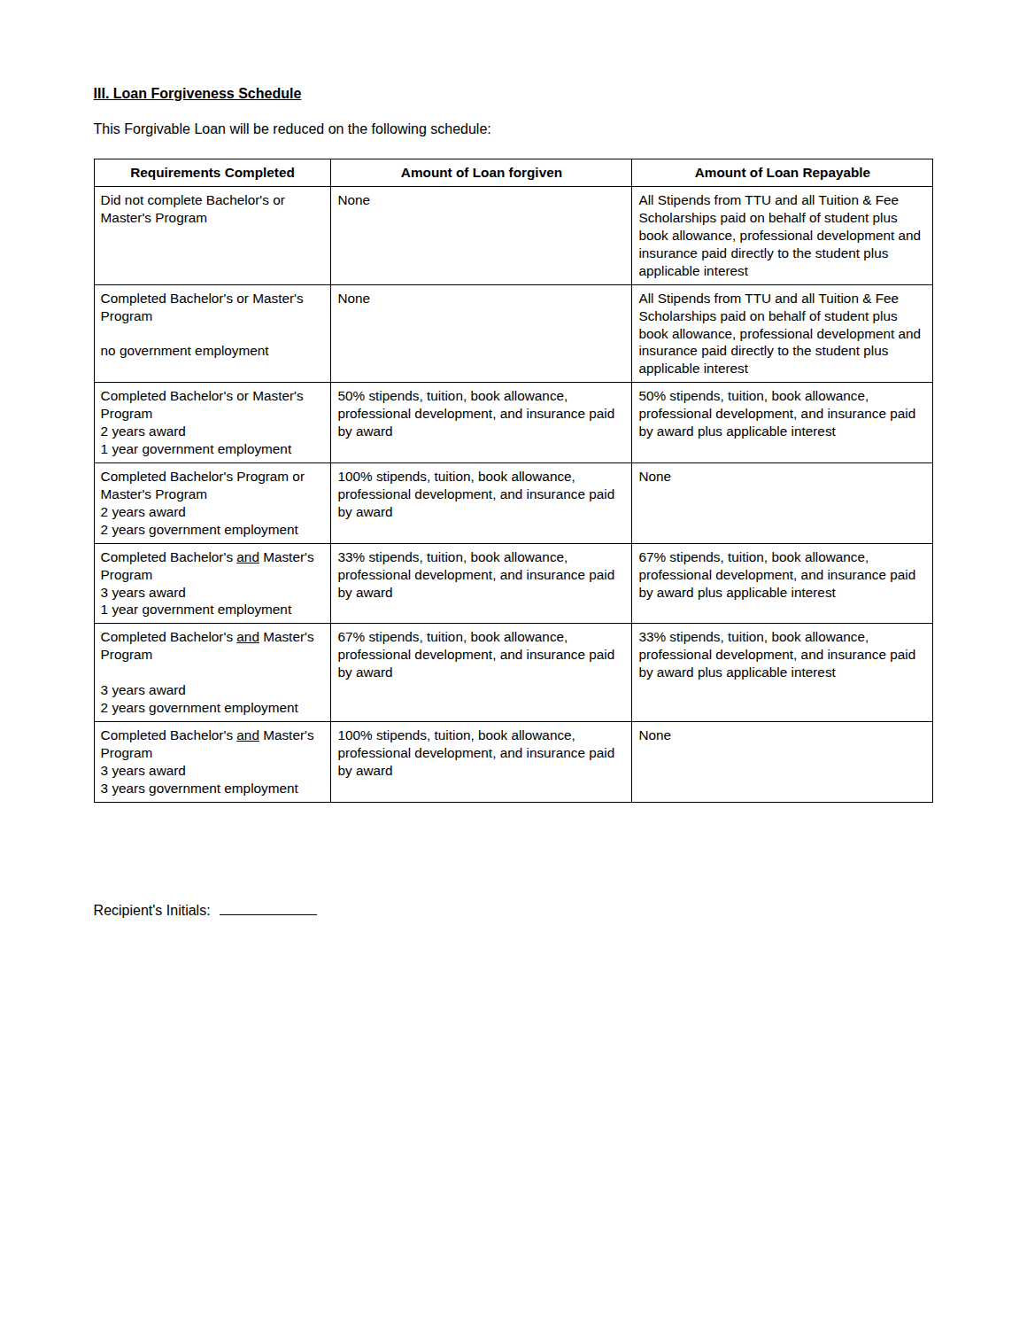III. Loan Forgiveness Schedule
This Forgivable Loan will be reduced on the following schedule:
| Requirements Completed | Amount of Loan forgiven | Amount of Loan Repayable |
| --- | --- | --- |
| Did not complete Bachelor's or Master's Program | None | All Stipends from TTU and all Tuition & Fee Scholarships paid on behalf of student plus book allowance, professional development and insurance paid directly to the student plus applicable interest |
| Completed Bachelor's or Master's Program no government employment | None | All Stipends from TTU and all Tuition & Fee Scholarships paid on behalf of student plus book allowance, professional development and insurance paid directly to the student plus applicable interest |
| Completed Bachelor's or Master's Program 2 years award 1 year government employment | 50% stipends, tuition, book allowance, professional development, and insurance paid by award | 50% stipends, tuition, book allowance, professional development, and insurance paid by award plus applicable interest |
| Completed Bachelor's Program or Master's Program 2 years award 2 years government employment | 100% stipends, tuition, book allowance, professional development, and insurance paid by award | None |
| Completed Bachelor's and Master's Program 3 years award 1 year government employment | 33% stipends, tuition, book allowance, professional development, and insurance paid by award | 67% stipends, tuition, book allowance, professional development, and insurance paid by award plus applicable interest |
| Completed Bachelor's and Master's Program 3 years award 2 years government employment | 67% stipends, tuition, book allowance, professional development, and insurance paid by award | 33% stipends, tuition, book allowance, professional development, and insurance paid by award plus applicable interest |
| Completed Bachelor's and Master's Program 3 years award 3 years government employment | 100% stipends, tuition, book allowance, professional development, and insurance paid by award | None |
Recipient's Initials: